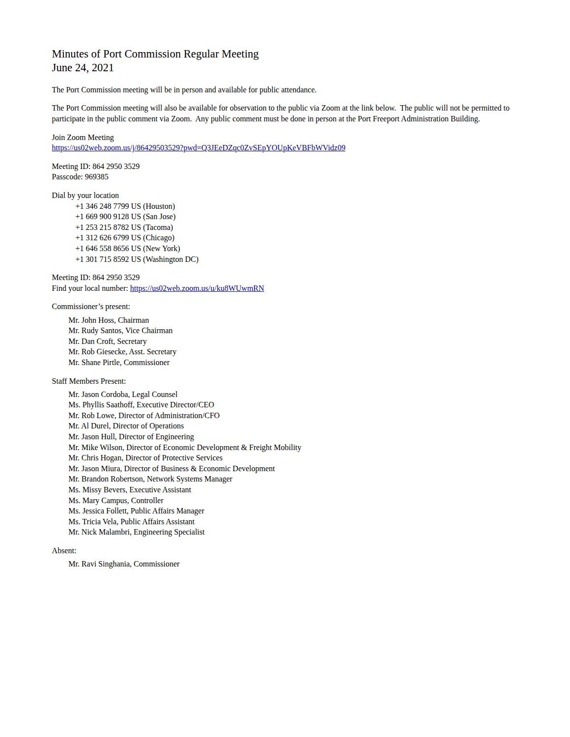Minutes of Port Commission Regular MeetingJune 24, 2021
The Port Commission meeting will be in person and available for public attendance.
The Port Commission meeting will also be available for observation to the public via Zoom at the link below. The public will not be permitted to participate in the public comment via Zoom. Any public comment must be done in person at the Port Freeport Administration Building.
Join Zoom Meeting
https://us02web.zoom.us/j/86429503529?pwd=Q3JEeDZqc0ZvSEpYOUpKeVBFbWVidz09
Meeting ID: 864 2950 3529
Passcode: 969385
Dial by your location
+1 346 248 7799 US (Houston)
+1 669 900 9128 US (San Jose)
+1 253 215 8782 US (Tacoma)
+1 312 626 6799 US (Chicago)
+1 646 558 8656 US (New York)
+1 301 715 8592 US (Washington DC)
Meeting ID: 864 2950 3529
Find your local number: https://us02web.zoom.us/u/ku8WUwmRN
Commissioner’s present:
Mr. John Hoss, Chairman
Mr. Rudy Santos, Vice Chairman
Mr. Dan Croft, Secretary
Mr. Rob Giesecke, Asst. Secretary
Mr. Shane Pirtle, Commissioner
Staff Members Present:
Mr. Jason Cordoba, Legal Counsel
Ms. Phyllis Saathoff, Executive Director/CEO
Mr. Rob Lowe, Director of Administration/CFO
Mr. Al Durel, Director of Operations
Mr. Jason Hull, Director of Engineering
Mr. Mike Wilson, Director of Economic Development & Freight Mobility
Mr. Chris Hogan, Director of Protective Services
Mr. Jason Miura, Director of Business & Economic Development
Mr. Brandon Robertson, Network Systems Manager
Ms. Missy Bevers, Executive Assistant
Ms. Mary Campus, Controller
Ms. Jessica Follett, Public Affairs Manager
Ms. Tricia Vela, Public Affairs Assistant
Mr. Nick Malambri, Engineering Specialist
Absent:
Mr. Ravi Singhania, Commissioner